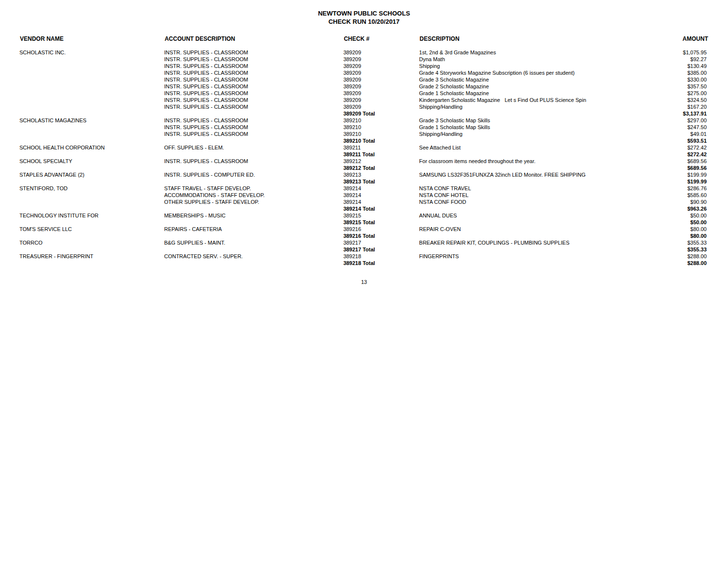NEWTOWN PUBLIC SCHOOLS
CHECK RUN 10/20/2017
| VENDOR NAME | ACCOUNT DESCRIPTION | CHECK # | DESCRIPTION | AMOUNT |
| --- | --- | --- | --- | --- |
| SCHOLASTIC INC. | INSTR. SUPPLIES - CLASSROOM | 389209 | 1st, 2nd & 3rd Grade Magazines | $1,075.95 |
| | INSTR. SUPPLIES - CLASSROOM | 389209 | Dyna Math | $92.27 |
| | INSTR. SUPPLIES - CLASSROOM | 389209 | Shipping | $130.49 |
| | INSTR. SUPPLIES - CLASSROOM | 389209 | Grade 4 Storyworks Magazine Subscription (6 issues per student) | $385.00 |
| | INSTR. SUPPLIES - CLASSROOM | 389209 | Grade 3 Scholastic Magazine | $330.00 |
| | INSTR. SUPPLIES - CLASSROOM | 389209 | Grade 2 Scholastic Magazine | $357.50 |
| | INSTR. SUPPLIES - CLASSROOM | 389209 | Grade 1 Scholastic Magazine | $275.00 |
| | INSTR. SUPPLIES - CLASSROOM | 389209 | Kindergarten Scholastic Magazine Let s Find Out PLUS Science Spin | $324.50 |
| | INSTR. SUPPLIES - CLASSROOM | 389209 | Shipping/Handling | $167.20 |
| | | 389209 Total | | $3,137.91 |
| SCHOLASTIC MAGAZINES | INSTR. SUPPLIES - CLASSROOM | 389210 | Grade 3 Scholastic Map Skills | $297.00 |
| | INSTR. SUPPLIES - CLASSROOM | 389210 | Grade 1 Scholastic Map Skills | $247.50 |
| | INSTR. SUPPLIES - CLASSROOM | 389210 | Shipping/Handling | $49.01 |
| | | 389210 Total | | $593.51 |
| SCHOOL HEALTH CORPORATION | OFF. SUPPLIES - ELEM. | 389211 | See Attached List | $272.42 |
| | | 389211 Total | | $272.42 |
| SCHOOL SPECIALTY | INSTR. SUPPLIES - CLASSROOM | 389212 | For classroom items needed throughout the year. | $689.56 |
| | | 389212 Total | | $689.56 |
| STAPLES ADVANTAGE (2) | INSTR. SUPPLIES - COMPUTER ED. | 389213 | SAMSUNG LS32F351FUNXZA 32inch LED Monitor. FREE SHIPPING | $199.99 |
| | | 389213 Total | | $199.99 |
| STENTIFORD, TOD | STAFF TRAVEL - STAFF DEVELOP. | 389214 | NSTA CONF TRAVEL | $286.76 |
| | ACCOMMODATIONS - STAFF DEVELOP. | 389214 | NSTA CONF HOTEL | $585.60 |
| | OTHER SUPPLIES - STAFF DEVELOP. | 389214 | NSTA CONF FOOD | $90.90 |
| | | 389214 Total | | $963.26 |
| TECHNOLOGY INSTITUTE FOR | MEMBERSHIPS - MUSIC | 389215 | ANNUAL DUES | $50.00 |
| | | 389215 Total | | $50.00 |
| TOM'S SERVICE LLC | REPAIRS - CAFETERIA | 389216 | REPAIR C-OVEN | $80.00 |
| | | 389216 Total | | $80.00 |
| TORRCO | B&G SUPPLIES - MAINT. | 389217 | BREAKER REPAIR KIT, COUPLINGS - PLUMBING SUPPLIES | $355.33 |
| | | 389217 Total | | $355.33 |
| TREASURER - FINGERPRINT | CONTRACTED SERV. - SUPER. | 389218 | FINGERPRINTS | $288.00 |
| | | 389218 Total | | $288.00 |
13